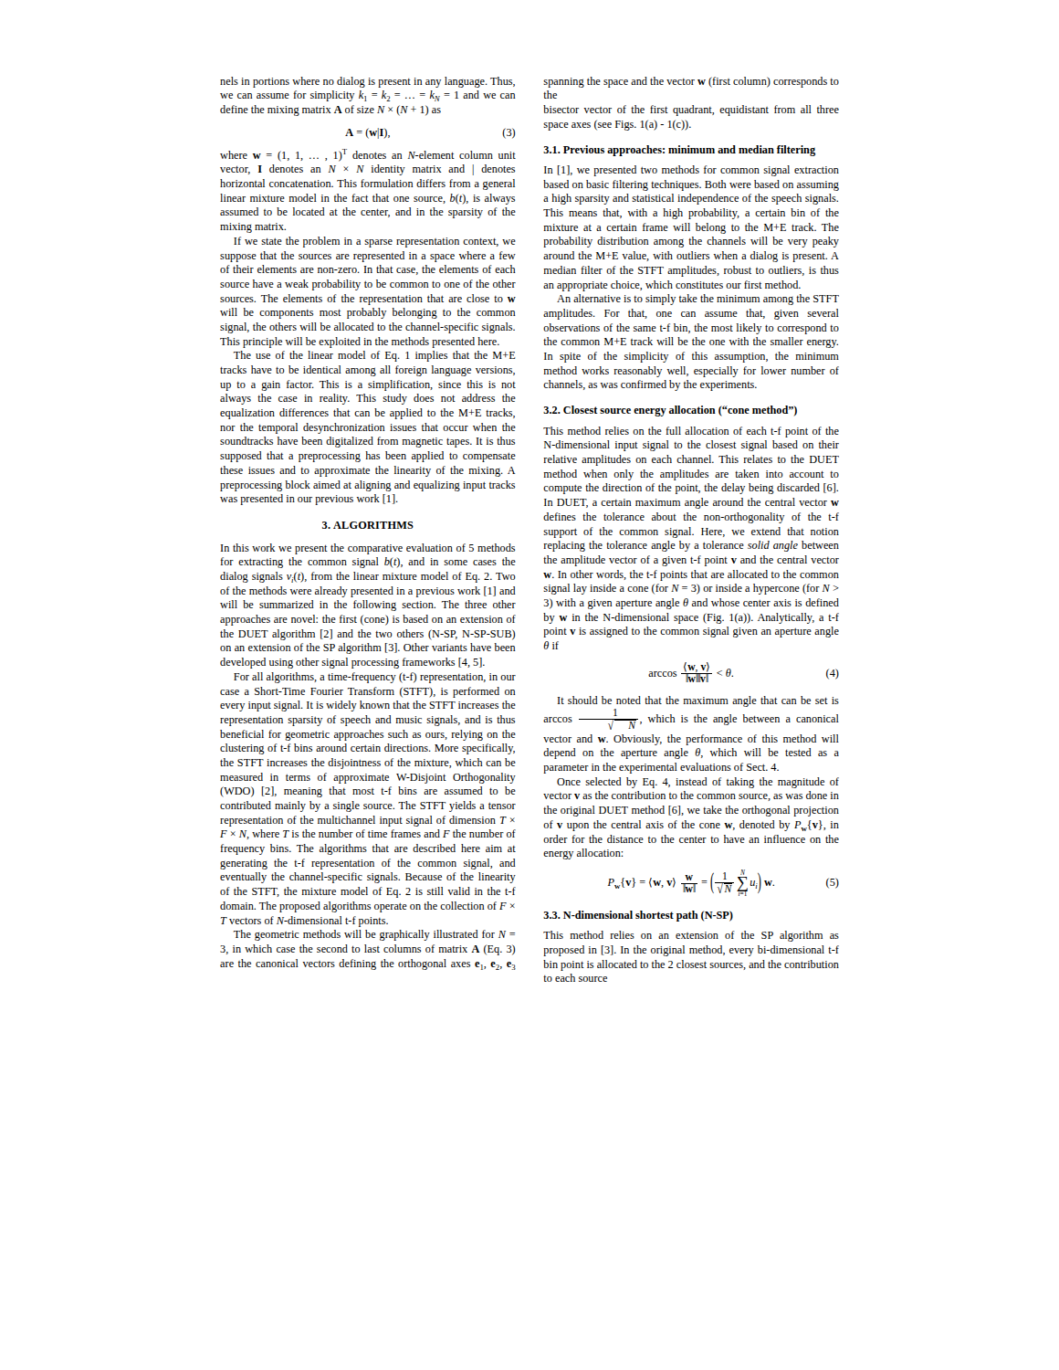nels in portions where no dialog is present in any language. Thus, we can assume for simplicity k1 = k2 = … = kN = 1 and we can define the mixing matrix A of size N × (N + 1) as
A = (w|I),(3)
where w = (1, 1, … , 1)T denotes an N-element column unit vector, I denotes an N × N identity matrix and | denotes horizontal concatenation. This formulation differs from a general linear mixture model in the fact that one source, b(t), is always assumed to be located at the center, and in the sparsity of the mixing matrix.
If we state the problem in a sparse representation context, we suppose that the sources are represented in a space where a few of their elements are non-zero. In that case, the elements of each source have a weak probability to be common to one of the other sources. The elements of the representation that are close to w will be components most probably belonging to the common signal, the others will be allocated to the channel-specific signals. This principle will be exploited in the methods presented here.
The use of the linear model of Eq. 1 implies that the M+E tracks have to be identical among all foreign language versions, up to a gain factor. This is a simplification, since this is not always the case in reality. This study does not address the equalization differences that can be applied to the M+E tracks, nor the temporal desynchronization issues that occur when the soundtracks have been digitalized from magnetic tapes. It is thus supposed that a preprocessing has been applied to compensate these issues and to approximate the linearity of the mixing. A preprocessing block aimed at aligning and equalizing input tracks was presented in our previous work [1].
3. Algorithms
In this work we present the comparative evaluation of 5 methods for extracting the common signal b(t), and in some cases the dialog signals vi(t), from the linear mixture model of Eq. 2. Two of the methods were already presented in a previous work [1] and will be summarized in the following section. The three other approaches are novel: the first (cone) is based on an extension of the DUET algorithm [2] and the two others (N-SP, N-SP-SUB) on an extension of the SP algorithm [3]. Other variants have been developed using other signal processing frameworks [4, 5].
For all algorithms, a time-frequency (t-f) representation, in our case a Short-Time Fourier Transform (STFT), is performed on every input signal. It is widely known that the STFT increases the representation sparsity of speech and music signals, and is thus beneficial for geometric approaches such as ours, relying on the clustering of t-f bins around certain directions. More specifically, the STFT increases the disjointness of the mixture, which can be measured in terms of approximate W-Disjoint Orthogonality (WDO) [2], meaning that most t-f bins are assumed to be contributed mainly by a single source. The STFT yields a tensor representation of the multichannel input signal of dimension T × F × N, where T is the number of time frames and F the number of frequency bins. The algorithms that are described here aim at generating the t-f representation of the common signal, and eventually the channel-specific signals. Because of the linearity of the STFT, the mixture model of Eq. 2 is still valid in the t-f domain. The proposed algorithms operate on the collection of F × T vectors of N-dimensional t-f points.
The geometric methods will be graphically illustrated for N = 3, in which case the second to last columns of matrix A (Eq. 3) are the canonical vectors defining the orthogonal axes e1, e2, e3 spanning the space and the vector w (first column) corresponds to the
bisector vector of the first quadrant, equidistant from all three space axes (see Figs. 1(a) - 1(c)).
3.1. Previous approaches: minimum and median filtering
In [1], we presented two methods for common signal extraction based on basic filtering techniques. Both were based on assuming a high sparsity and statistical independence of the speech signals. This means that, with a high probability, a certain bin of the mixture at a certain frame will belong to the M+E track. The probability distribution among the channels will be very peaky around the M+E value, with outliers when a dialog is present. A median filter of the STFT amplitudes, robust to outliers, is thus an appropriate choice, which constitutes our first method.
An alternative is to simply take the minimum among the STFT amplitudes. For that, one can assume that, given several observations of the same t-f bin, the most likely to correspond to the common M+E track will be the one with the smaller energy. In spite of the simplicity of this assumption, the minimum method works reasonably well, especially for lower number of channels, as was confirmed by the experiments.
3.2. Closest source energy allocation (“cone method”)
This method relies on the full allocation of each t-f point of the N-dimensional input signal to the closest signal based on their relative amplitudes on each channel. This relates to the DUET method when only the amplitudes are taken into account to compute the direction of the point, the delay being discarded [6]. In DUET, a certain maximum angle around the central vector w defines the tolerance about the non-orthogonality of the t-f support of the common signal. Here, we extend that notion replacing the tolerance angle by a tolerance solid angle between the amplitude vector of a given t-f point v and the central vector w. In other words, the t-f points that are allocated to the common signal lay inside a cone (for N = 3) or inside a hypercone (for N > 3) with a given aperture angle θ and whose center axis is defined by w in the N-dimensional space (Fig. 1(a)). Analytically, a t-f point v is assigned to the common signal given an aperture angle θ if
arccos ⟨w, v⟩‖w‖‖v‖ < θ.(4)
It should be noted that the maximum angle that can be set is arccos 1√N, which is the angle between a canonical vector and w. Obviously, the performance of this method will depend on the aperture angle θ, which will be tested as a parameter in the experimental evaluations of Sect. 4.
Once selected by Eq. 4, instead of taking the magnitude of vector v as the contribution to the common source, as was done in the original DUET method [6], we take the orthogonal projection of v upon the central axis of the cone w, denoted by Pw{v}, in order for the distance to the center to have an influence on the energy allocation:
Pw{v} = ⟨w, v⟩ w‖w‖ = (1√N N∑i=1 ui) w.(5)
3.3. N-dimensional shortest path (N-SP)
This method relies on an extension of the SP algorithm as proposed in [3]. In the original method, every bi-dimensional t-f bin point is allocated to the 2 closest sources, and the contribution to each source